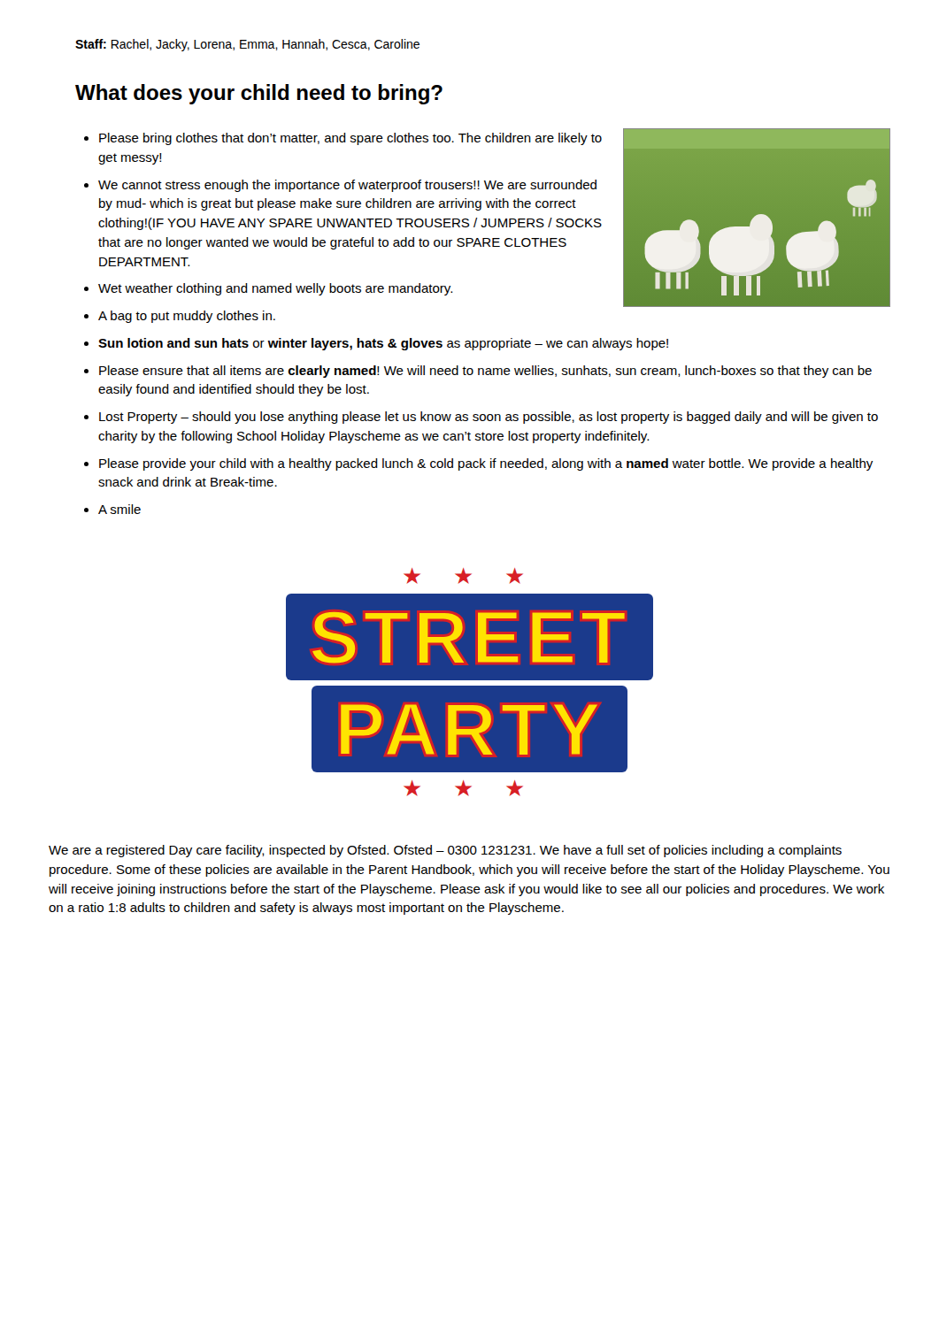Staff: Rachel, Jacky, Lorena, Emma, Hannah, Cesca, Caroline
What does your child need to bring?
Please bring clothes that don’t matter, and spare clothes too. The children are likely to get messy!
We cannot stress enough the importance of waterproof trousers!! We are surrounded by mud- which is great but please make sure children are arriving with the correct clothing!(IF YOU HAVE ANY SPARE UNWANTED TROUSERS / JUMPERS / SOCKS that are no longer wanted we would be grateful to add to our SPARE CLOTHES DEPARTMENT.
Wet weather clothing and named welly boots are mandatory.
A bag to put muddy clothes in.
Sun lotion and sun hats or winter layers, hats & gloves as appropriate – we can always hope!
Please ensure that all items are clearly named! We will need to name wellies, sunhats, sun cream, lunch-boxes so that they can be easily found and identified should they be lost.
Lost Property – should you lose anything please let us know as soon as possible, as lost property is bagged daily and will be given to charity by the following School Holiday Playscheme as we can’t store lost property indefinitely.
Please provide your child with a healthy packed lunch & cold pack if needed, along with a named water bottle. We provide a healthy snack and drink at Break-time.
A smile
★ ★ ★
STREET
PARTY
★ ★ ★
We are a registered Day care facility, inspected by Ofsted. Ofsted – 0300 1231231. We have a full set of policies including a complaints procedure. Some of these policies are available in the Parent Handbook, which you will receive before the start of the Holiday Playscheme. You will receive joining instructions before the start of the Playscheme. Please ask if you would like to see all our policies and procedures. We work on a ratio 1:8 adults to children and safety is always most important on the Playscheme.